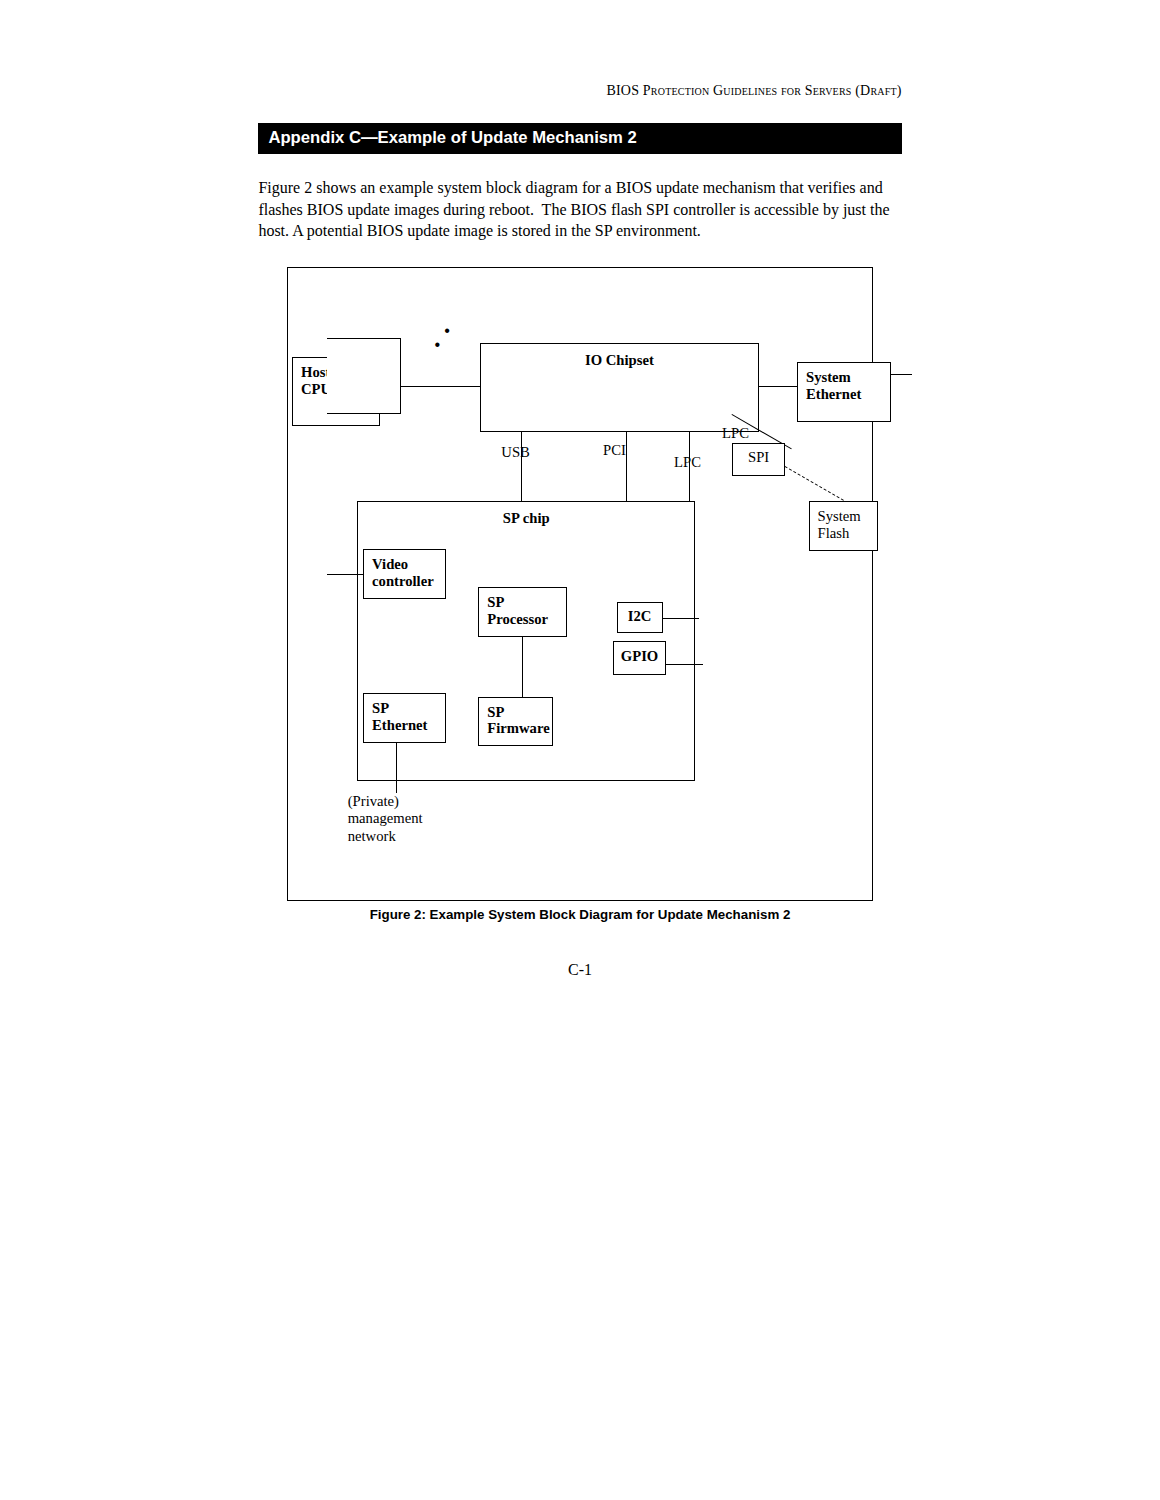BIOS Protection Guidelines for Servers (Draft)
Appendix C—Example of Update Mechanism 2
Figure 2 shows an example system block diagram for a BIOS update mechanism that verifies and flashes BIOS update images during reboot. The BIOS flash SPI controller is accessible by just the host. A potential BIOS update image is stored in the SP environment.
. .
Host
CPU
IO Chipset
System
Ethernet
LPC
USB PCI LPC
SPI
System
Flash
SP chip
Video
controller
SP Processor
I2C
GPIO
SP
Ethernet
SP
Firmware
(Private)
management
network
Figure 2: Example System Block Diagram for Update Mechanism 2
C-1